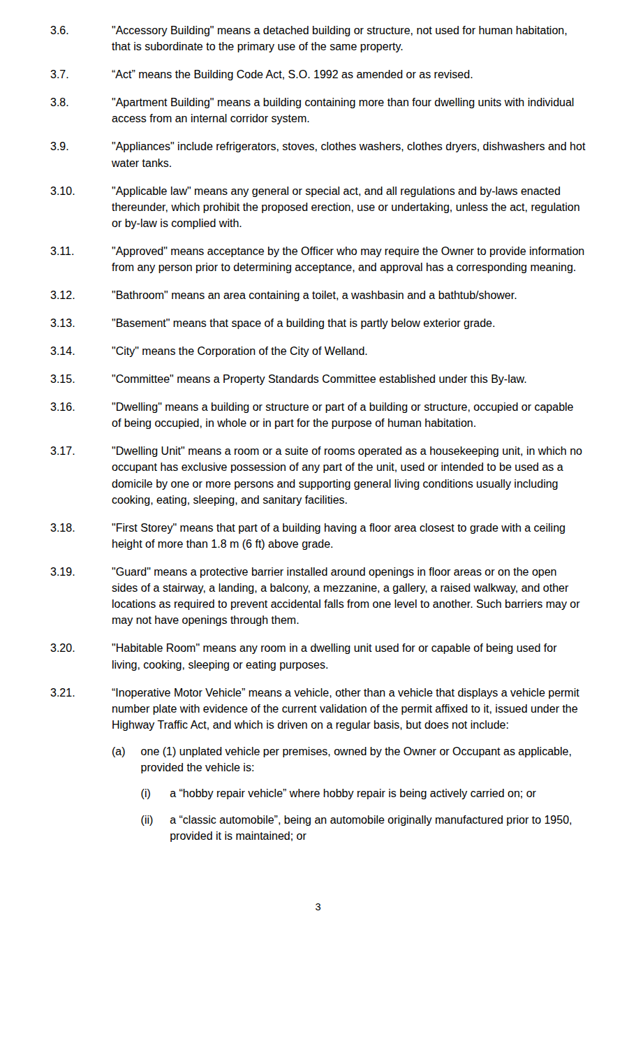3.6.
"Accessory Building" means a detached building or structure, not used for human habitation, that is subordinate to the primary use of the same property.
3.7.
“Act” means the Building Code Act, S.O. 1992 as amended or as revised.
3.8.
"Apartment Building" means a building containing more than four dwelling units with individual access from an internal corridor system.
3.9.
"Appliances" include refrigerators, stoves, clothes washers, clothes dryers, dishwashers and hot water tanks.
3.10.
"Applicable law" means any general or special act, and all regulations and by-laws enacted thereunder, which prohibit the proposed erection, use or undertaking, unless the act, regulation or by-law is complied with.
3.11.
"Approved" means acceptance by the Officer who may require the Owner to provide information from any person prior to determining acceptance, and approval has a corresponding meaning.
3.12.
"Bathroom" means an area containing a toilet, a washbasin and a bathtub/shower.
3.13.
"Basement" means that space of a building that is partly below exterior grade.
3.14.
"City" means the Corporation of the City of Welland.
3.15.
"Committee" means a Property Standards Committee established under this By-law.
3.16.
"Dwelling" means a building or structure or part of a building or structure, occupied or capable of being occupied, in whole or in part for the purpose of human habitation.
3.17.
"Dwelling Unit" means a room or a suite of rooms operated as a housekeeping unit, in which no occupant has exclusive possession of any part of the unit, used or intended to be used as a domicile by one or more persons and supporting general living conditions usually including cooking, eating, sleeping, and sanitary facilities.
3.18.
"First Storey" means that part of a building having a floor area closest to grade with a ceiling height of more than 1.8 m (6 ft) above grade.
3.19.
"Guard" means a protective barrier installed around openings in floor areas or on the open sides of a stairway, a landing, a balcony, a mezzanine, a gallery, a raised walkway, and other locations as required to prevent accidental falls from one level to another. Such barriers may or may not have openings through them.
3.20.
"Habitable Room" means any room in a dwelling unit used for or capable of being used for living, cooking, sleeping or eating purposes.
3.21.
“Inoperative Motor Vehicle” means a vehicle, other than a vehicle that displays a vehicle permit number plate with evidence of the current validation of the permit affixed to it, issued under the Highway Traffic Act, and which is driven on a regular basis, but does not include:
(a)
one (1) unplated vehicle per premises, owned by the Owner or Occupant as applicable, provided the vehicle is:
(i)
a “hobby repair vehicle” where hobby repair is being actively carried on; or
(ii)
a “classic automobile”, being an automobile originally manufactured prior to 1950, provided it is maintained; or
3